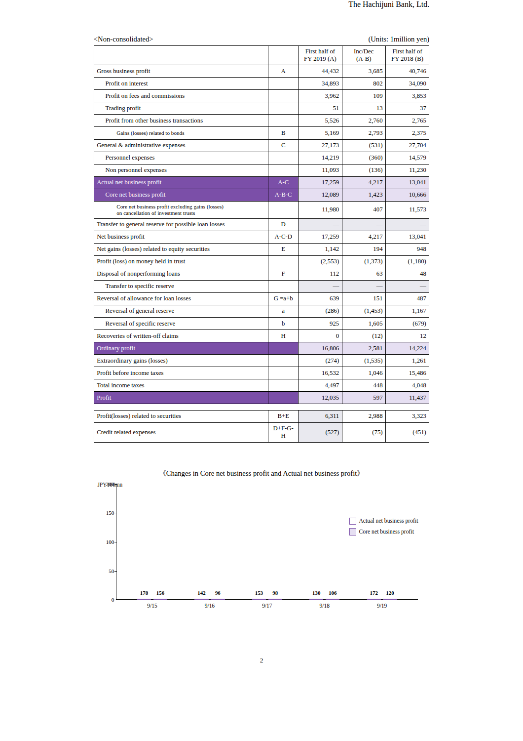The Hachijuni Bank, Ltd.
<Non-consolidated>
(Units: 1million yen)
| | | First half of FY 2019 (A) | Inc/Dec (A-B) | First half of FY 2018 (B) |
| --- | --- | --- | --- | --- |
| Gross business profit | A | 44,432 | 3,685 | 40,746 |
| Profit on interest | | 34,893 | 802 | 34,090 |
| Profit on fees and commissions | | 3,962 | 109 | 3,853 |
| Trading profit | | 51 | 13 | 37 |
| Profit from other business transactions | | 5,526 | 2,760 | 2,765 |
| Gains (losses) related to bonds | B | 5,169 | 2,793 | 2,375 |
| General & administrative expenses | C | 27,173 | (531) | 27,704 |
| Personnel expenses | | 14,219 | (360) | 14,579 |
| Non personnel expenses | | 11,093 | (136) | 11,230 |
| Actual net business profit | A-C | 17,259 | 4,217 | 13,041 |
| Core net business profit | A-B-C | 12,089 | 1,423 | 10,666 |
| Core net business profit excluding gains (losses) on cancellation of investment trusts | | 11,980 | 407 | 11,573 |
| Transfer to general reserve for possible loan losses | D | — | — | — |
| Net business profit | A-C-D | 17,259 | 4,217 | 13,041 |
| Net gains (losses) related to equity securities | E | 1,142 | 194 | 948 |
| Profit (loss) on money held in trust | | (2,553) | (1,373) | (1,180) |
| Disposal of nonperforming loans | F | 112 | 63 | 48 |
| Transfer to specific reserve | | — | — | — |
| Reversal of allowance for loan losses | G =a+b | 639 | 151 | 487 |
| Reversal of general reserve | a | (286) | (1,453) | 1,167 |
| Reversal of specific reserve | b | 925 | 1,605 | (679) |
| Recoveries of written-off claims | H | 0 | (12) | 12 |
| Ordinary profit | | 16,806 | 2,581 | 14,224 |
| Extraordinary gains (losses) | | (274) | (1,535) | 1,261 |
| Profit before income taxes | | 16,532 | 1,046 | 15,486 |
| Total income taxes | | 4,497 | 448 | 4,048 |
| Profit | | 12,035 | 597 | 11,437 |
| Profit(losses) related to securities | B+E | 6,311 | 2,988 | 3,323 |
| Credit related expenses | D+F-G-H | (527) | (75) | (451) |
《Changes in Core net business profit and Actual net business profit》
JPY100mn
200
150
100
50
0
Actual net business profit
Core net business profit
178
156
142
96
153
98
130
106
172
120
9/15 9/16 9/17 9/18 9/19
2